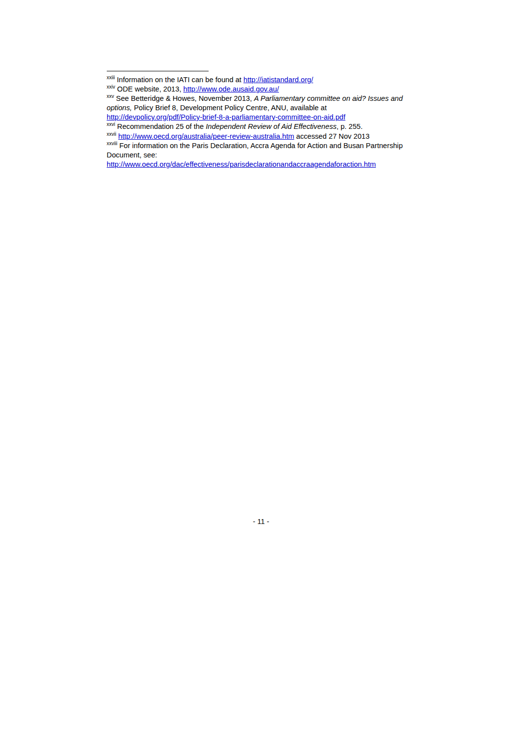xxiii Information on the IATI can be found at http://iatistandard.org/
xxiv ODE website, 2013, http://www.ode.ausaid.gov.au/
xxv See Betteridge & Howes, November 2013, A Parliamentary committee on aid? Issues and options, Policy Brief 8, Development Policy Centre, ANU, available at http://devpolicy.org/pdf/Policy-brief-8-a-parliamentary-committee-on-aid.pdf
xxvi Recommendation 25 of the Independent Review of Aid Effectiveness, p. 255.
xxvii http://www.oecd.org/australia/peer-review-australia.htm accessed 27 Nov 2013
xxviii For information on the Paris Declaration, Accra Agenda for Action and Busan Partnership Document, see: http://www.oecd.org/dac/effectiveness/parisdeclarationandaccraagendaforaction.htm
- 11 -